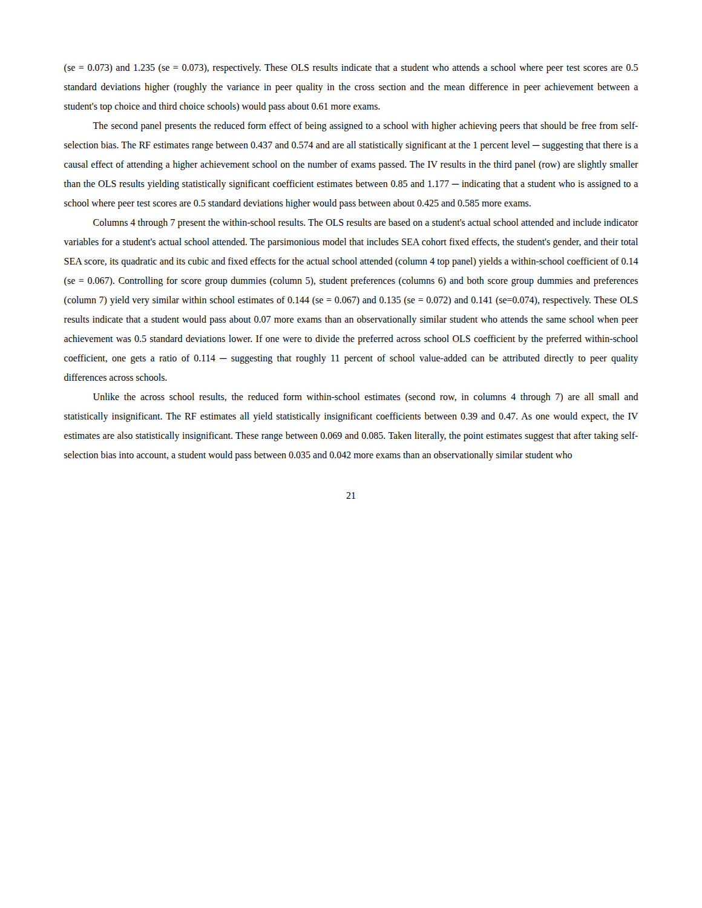(se = 0.073) and 1.235 (se = 0.073), respectively. These OLS results indicate that a student who attends a school where peer test scores are 0.5 standard deviations higher (roughly the variance in peer quality in the cross section and the mean difference in peer achievement between a student's top choice and third choice schools) would pass about 0.61 more exams.
The second panel presents the reduced form effect of being assigned to a school with higher achieving peers that should be free from self-selection bias. The RF estimates range between 0.437 and 0.574 and are all statistically significant at the 1 percent level ─ suggesting that there is a causal effect of attending a higher achievement school on the number of exams passed. The IV results in the third panel (row) are slightly smaller than the OLS results yielding statistically significant coefficient estimates between 0.85 and 1.177 ─ indicating that a student who is assigned to a school where peer test scores are 0.5 standard deviations higher would pass between about 0.425 and 0.585 more exams.
Columns 4 through 7 present the within-school results. The OLS results are based on a student's actual school attended and include indicator variables for a student's actual school attended. The parsimonious model that includes SEA cohort fixed effects, the student's gender, and their total SEA score, its quadratic and its cubic and fixed effects for the actual school attended (column 4 top panel) yields a within-school coefficient of 0.14 (se = 0.067). Controlling for score group dummies (column 5), student preferences (columns 6) and both score group dummies and preferences (column 7) yield very similar within school estimates of 0.144 (se = 0.067) and 0.135 (se = 0.072) and 0.141 (se=0.074), respectively. These OLS results indicate that a student would pass about 0.07 more exams than an observationally similar student who attends the same school when peer achievement was 0.5 standard deviations lower. If one were to divide the preferred across school OLS coefficient by the preferred within-school coefficient, one gets a ratio of 0.114 ─ suggesting that roughly 11 percent of school value-added can be attributed directly to peer quality differences across schools.
Unlike the across school results, the reduced form within-school estimates (second row, in columns 4 through 7) are all small and statistically insignificant. The RF estimates all yield statistically insignificant coefficients between 0.39 and 0.47. As one would expect, the IV estimates are also statistically insignificant. These range between 0.069 and 0.085. Taken literally, the point estimates suggest that after taking self-selection bias into account, a student would pass between 0.035 and 0.042 more exams than an observationally similar student who
21